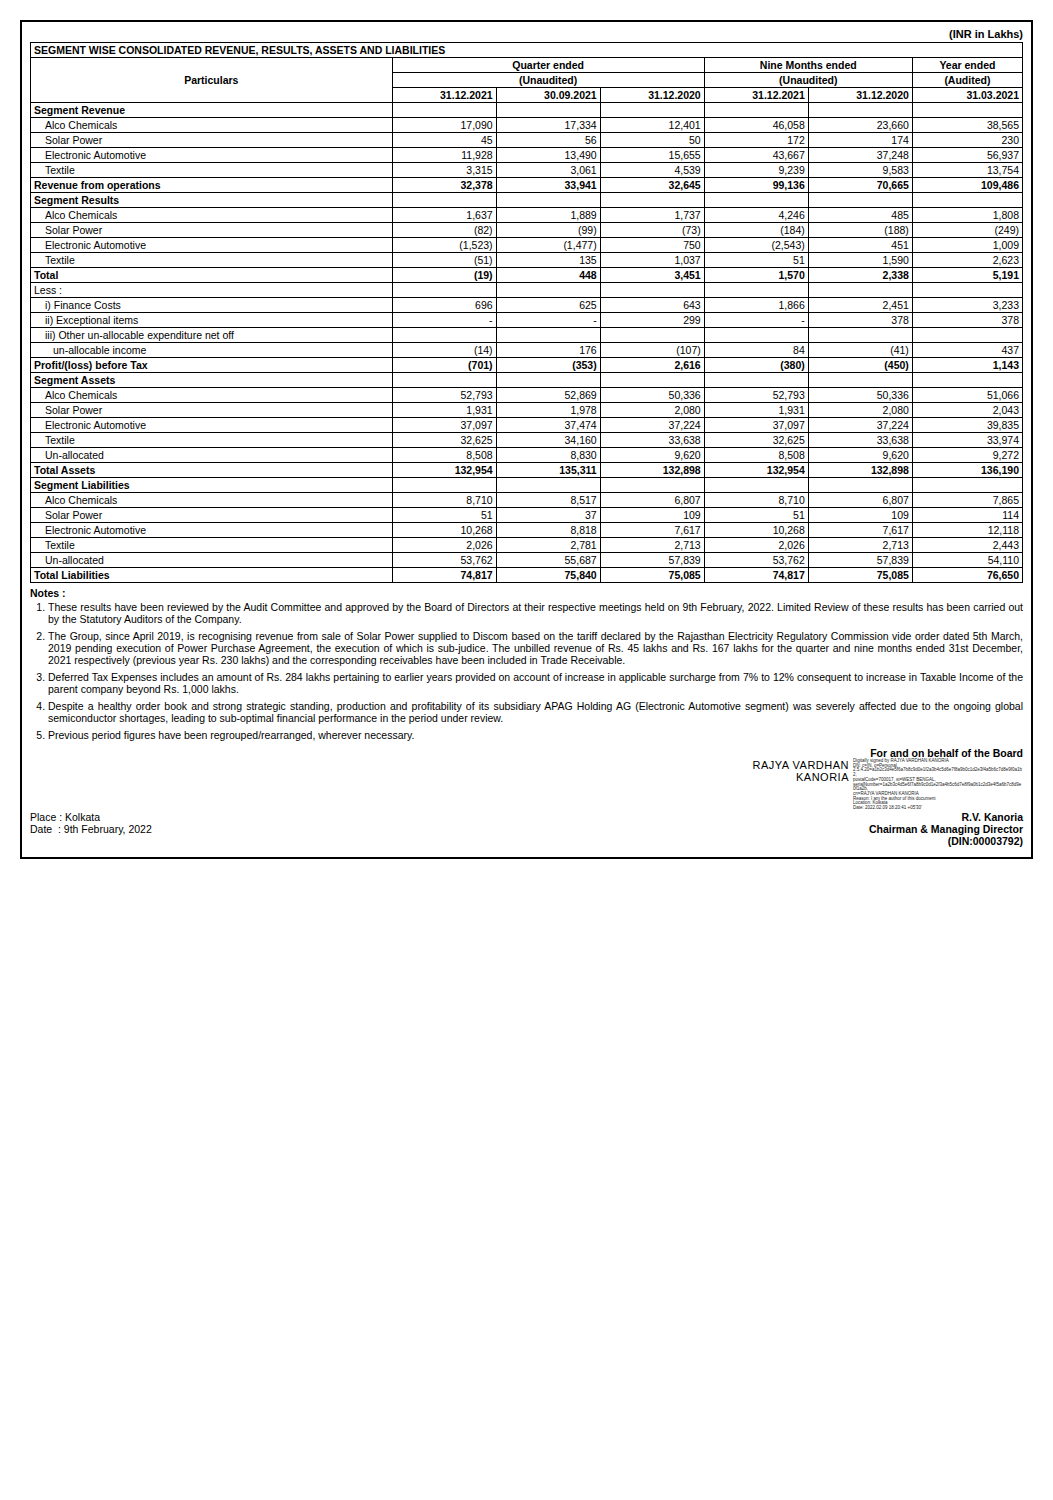(INR in Lakhs)
| SEGMENT WISE CONSOLIDATED REVENUE, RESULTS, ASSETS AND LIABILITIES |
| Particulars | Quarter ended | Nine Months ended | Year ended |
| (Unaudited) | (Unaudited) | (Audited) |
| 31.12.2021 | 30.09.2021 | 31.12.2020 | 31.12.2021 | 31.12.2020 | 31.03.2021 |
| Segment Revenue | | | | | | |
| Alco Chemicals | 17,090 | 17,334 | 12,401 | 46,058 | 23,660 | 38,565 |
| Solar Power | 45 | 56 | 50 | 172 | 174 | 230 |
| Electronic Automotive | 11,928 | 13,490 | 15,655 | 43,667 | 37,248 | 56,937 |
| Textile | 3,315 | 3,061 | 4,539 | 9,239 | 9,583 | 13,754 |
| Revenue from operations | 32,378 | 33,941 | 32,645 | 99,136 | 70,665 | 109,486 |
| Segment Results | | | | | | |
| Alco Chemicals | 1,637 | 1,889 | 1,737 | 4,246 | 485 | 1,808 |
| Solar Power | (82) | (99) | (73) | (184) | (188) | (249) |
| Electronic Automotive | (1,523) | (1,477) | 750 | (2,543) | 451 | 1,009 |
| Textile | (51) | 135 | 1,037 | 51 | 1,590 | 2,623 |
| Total | (19) | 448 | 3,451 | 1,570 | 2,338 | 5,191 |
| Less : | | | | | | |
| i) Finance Costs | 696 | 625 | 643 | 1,866 | 2,451 | 3,233 |
| ii) Exceptional items | - | - | 299 | - | 378 | 378 |
| iii) Other un-allocable expenditure net off | | | | | | |
| un-allocable income | (14) | 176 | (107) | 84 | (41) | 437 |
| Profit/(loss) before Tax | (701) | (353) | 2,616 | (380) | (450) | 1,143 |
| Segment Assets | | | | | | |
| Alco Chemicals | 52,793 | 52,869 | 50,336 | 52,793 | 50,336 | 51,066 |
| Solar Power | 1,931 | 1,978 | 2,080 | 1,931 | 2,080 | 2,043 |
| Electronic Automotive | 37,097 | 37,474 | 37,224 | 37,097 | 37,224 | 39,835 |
| Textile | 32,625 | 34,160 | 33,638 | 32,625 | 33,638 | 33,974 |
| Un-allocated | 8,508 | 8,830 | 9,620 | 8,508 | 9,620 | 9,272 |
| Total Assets | 132,954 | 135,311 | 132,898 | 132,954 | 132,898 | 136,190 |
| Segment Liabilities | | | | | | |
| Alco Chemicals | 8,710 | 8,517 | 6,807 | 8,710 | 6,807 | 7,865 |
| Solar Power | 51 | 37 | 109 | 51 | 109 | 114 |
| Electronic Automotive | 10,268 | 8,818 | 7,617 | 10,268 | 7,617 | 12,118 |
| Textile | 2,026 | 2,781 | 2,713 | 2,026 | 2,713 | 2,443 |
| Un-allocated | 53,762 | 55,687 | 57,839 | 53,762 | 57,839 | 54,110 |
| Total Liabilities | 74,817 | 75,840 | 75,085 | 74,817 | 75,085 | 76,650 |
Notes :
These results have been reviewed by the Audit Committee and approved by the Board of Directors at their respective meetings held on 9th February, 2022. Limited Review of these results has been carried out by the Statutory Auditors of the Company.
The Group, since April 2019, is recognising revenue from sale of Solar Power supplied to Discom based on the tariff declared by the Rajasthan Electricity Regulatory Commission vide order dated 5th March, 2019 pending execution of Power Purchase Agreement, the execution of which is sub-judice. The unbilled revenue of Rs. 45 lakhs and Rs. 167 lakhs for the quarter and nine months ended 31st December, 2021 respectively (previous year Rs. 230 lakhs) and the corresponding receivables have been included in Trade Receivable.
Deferred Tax Expenses includes an amount of Rs. 284 lakhs pertaining to earlier years provided on account of increase in applicable surcharge from 7% to 12% consequent to increase in Taxable Income of the parent company beyond Rs. 1,000 lakhs.
Despite a healthy order book and strong strategic standing, production and profitability of its subsidiary APAG Holding AG (Electronic Automotive segment) was severely affected due to the ongoing global semiconductor shortages, leading to sub-optimal financial performance in the period under review.
Previous period figures have been regrouped/rearranged, wherever necessary.
| | For and on behalf of the Board |
| | / RAJYA VARDHAN KANORIA / Digitally signed by RAJYA VARDHAN KANORIA DN: c=IN, o=Personal, 2.5.4.20=a1b2c3d4e5f6a7b8c9d0e1f2a3b4c5d6e7f8a9b0c1d2e3f4a5b6c7d8e9f0a1b2, postalCode=700017, st=WEST BENGAL, serialNumber=1a2b3c4d5e6f7a8b9c0d1e2f3a4b5c6d7e8f9a0b1c2d3e4f5a6b7c8d9e0f1a2b, cn=RAJYA VARDHAN KANORIA Reason: I am the author of this document Location: Kolkata Date: 2022.02.09 18:20:41 +05'30' / |
| Place : Kolkata Date : 9th February, 2022 | R.V. Kanoria Chairman & Managing Director (DIN:00003792) |